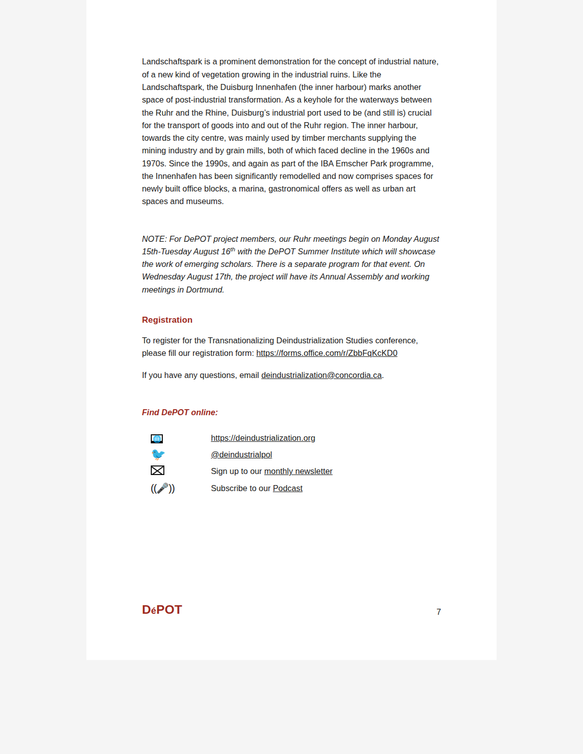Landschaftspark is a prominent demonstration for the concept of industrial nature, of a new kind of vegetation growing in the industrial ruins. Like the Landschaftspark, the Duisburg Innenhafen (the inner harbour) marks another space of post-industrial transformation. As a keyhole for the waterways between the Ruhr and the Rhine, Duisburg’s industrial port used to be (and still is) crucial for the transport of goods into and out of the Ruhr region. The inner harbour, towards the city centre, was mainly used by timber merchants supplying the mining industry and by grain mills, both of which faced decline in the 1960s and 1970s. Since the 1990s, and again as part of the IBA Emscher Park programme, the Innenhafen has been significantly remodelled and now comprises spaces for newly built office blocks, a marina, gastronomical offers as well as urban art spaces and museums.
NOTE: For DePOT project members, our Ruhr meetings begin on Monday August 15th-Tuesday August 16th with the DePOT Summer Institute which will showcase the work of emerging scholars. There is a separate program for that event. On Wednesday August 17th, the project will have its Annual Assembly and working meetings in Dortmund.
Registration
To register for the Transnationalizing Deindustrialization Studies conference, please fill our registration form: https://forms.office.com/r/ZbbFqKcKD0
If you have any questions, email deindustrialization@concordia.ca.
Find DePOT online:
| 🌐 | https://deindustrialization.org |
| 🐦 | @deindustrialpol |
| | Sign up to our monthly newsletter |
| ((🎤)) | Subscribe to our Podcast |
Dé POT
7